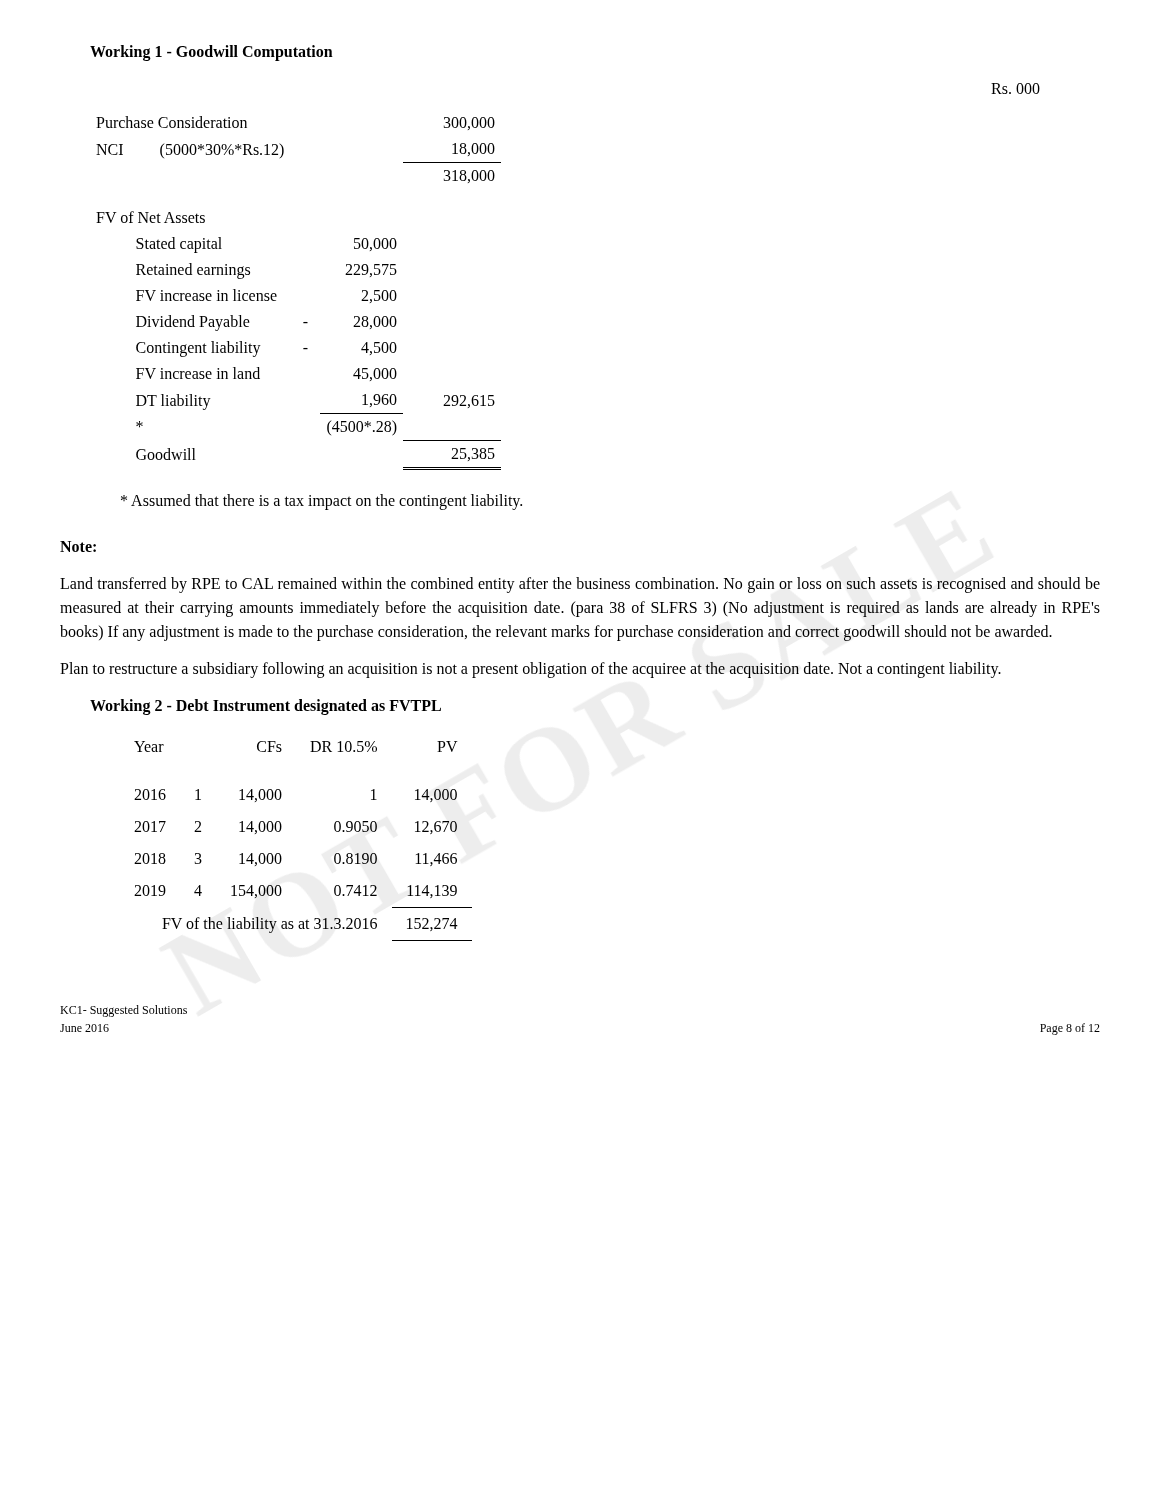NOT FOR SALE
Working 1 - Goodwill Computation
Rs. 000
| Purchase Consideration | | | 300,000 |
| NCI | (5000*30%*Rs.12) | | | 18,000 |
| | 318,000 |
| FV of Net Assets | | | |
| | Stated capital | | 50,000 | |
| | Retained earnings | | 229,575 | |
| | FV increase in license | | 2,500 | |
| | Dividend Payable | - | 28,000 | |
| | Contingent liability | - | 4,500 | |
| | FV increase in land | | 45,000 | |
| | DT liability | | 1,960 | 292,615 |
| | * | | (4500*.28) | |
| | Goodwill | | | 25,385 |
* Assumed that there is a tax impact on the contingent liability.
Note:
Land transferred by RPE to CAL remained within the combined entity after the business combination. No gain or loss on such assets is recognised and should be measured at their carrying amounts immediately before the acquisition date. (para 38 of SLFRS 3) (No adjustment is required as lands are already in RPE's books) If any adjustment is made to the purchase consideration, the relevant marks for purchase consideration and correct goodwill should not be awarded.
Plan to restructure a subsidiary following an acquisition is not a present obligation of the acquiree at the acquisition date. Not a contingent liability.
Working 2 - Debt Instrument designated as FVTPL
| Year | | CFs | DR 10.5% | PV |
| --- | --- | --- | --- | --- |
| 2016 | 1 | 14,000 | 1 | 14,000 |
| 2017 | 2 | 14,000 | 0.9050 | 12,670 |
| 2018 | 3 | 14,000 | 0.8190 | 11,466 |
| 2019 | 4 | 154,000 | 0.7412 | 114,139 |
| FV of the liability as at 31.3.2016 | 152,274 |
KC1- Suggested Solutions
June 2016
Page 8 of 12